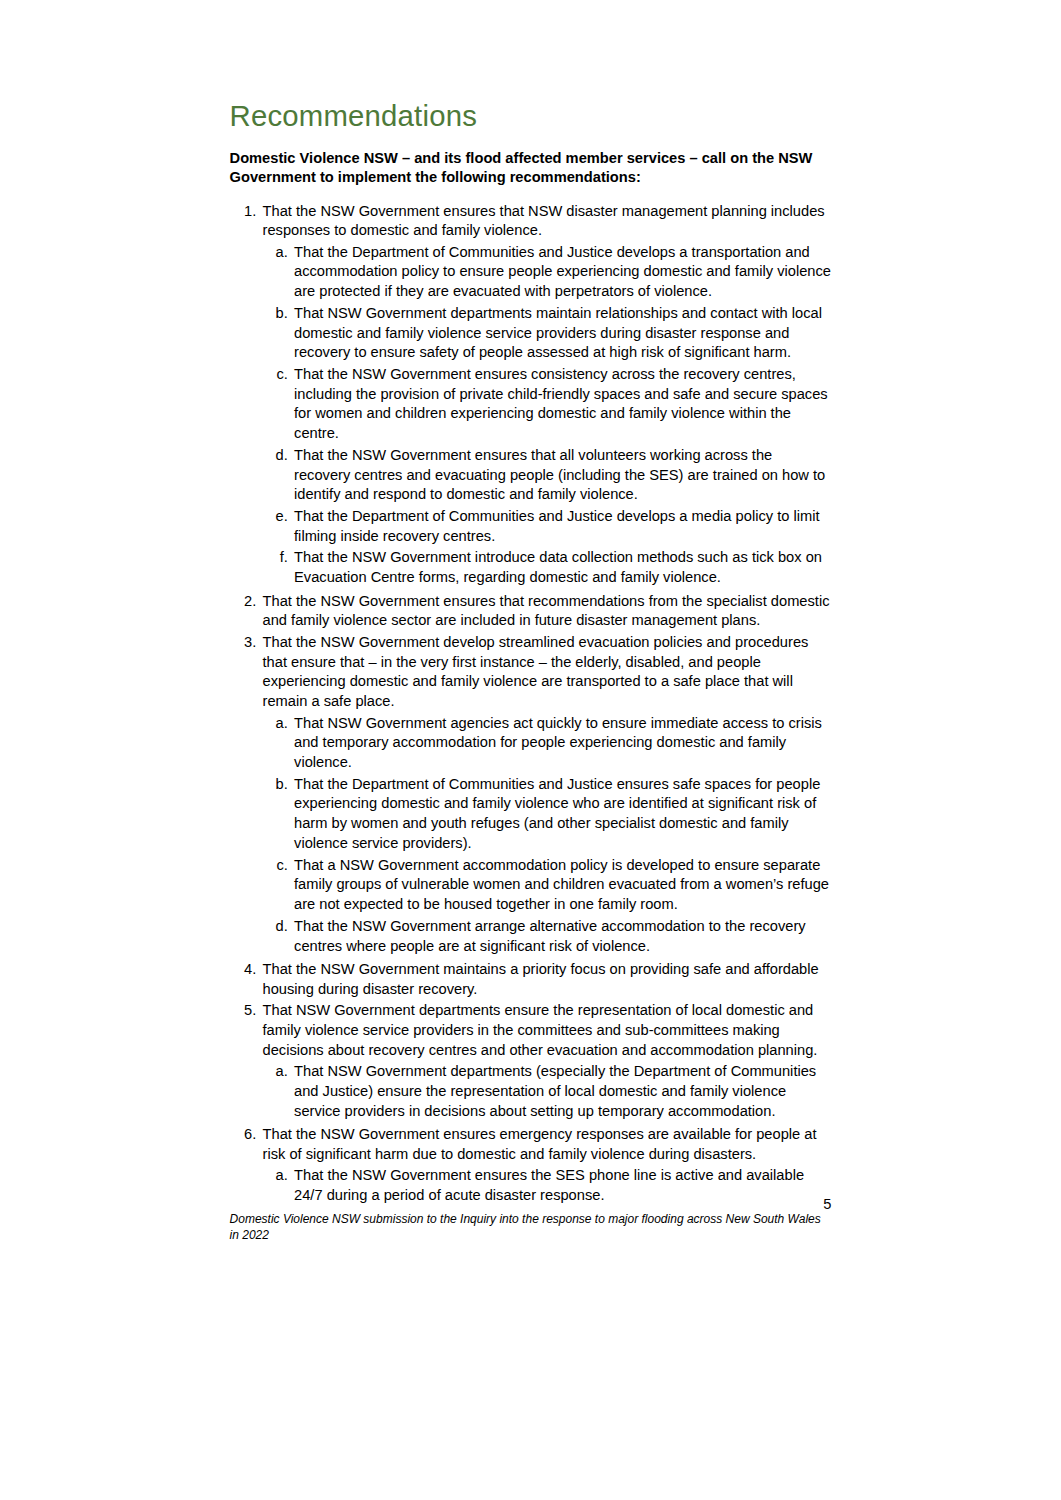Recommendations
Domestic Violence NSW – and its flood affected member services – call on the NSW Government to implement the following recommendations:
That the NSW Government ensures that NSW disaster management planning includes responses to domestic and family violence.
That the Department of Communities and Justice develops a transportation and accommodation policy to ensure people experiencing domestic and family violence are protected if they are evacuated with perpetrators of violence.
That NSW Government departments maintain relationships and contact with local domestic and family violence service providers during disaster response and recovery to ensure safety of people assessed at high risk of significant harm.
That the NSW Government ensures consistency across the recovery centres, including the provision of private child-friendly spaces and safe and secure spaces for women and children experiencing domestic and family violence within the centre.
That the NSW Government ensures that all volunteers working across the recovery centres and evacuating people (including the SES) are trained on how to identify and respond to domestic and family violence.
That the Department of Communities and Justice develops a media policy to limit filming inside recovery centres.
That the NSW Government introduce data collection methods such as tick box on Evacuation Centre forms, regarding domestic and family violence.
That the NSW Government ensures that recommendations from the specialist domestic and family violence sector are included in future disaster management plans.
That the NSW Government develop streamlined evacuation policies and procedures that ensure that – in the very first instance – the elderly, disabled, and people experiencing domestic and family violence are transported to a safe place that will remain a safe place.
That NSW Government agencies act quickly to ensure immediate access to crisis and temporary accommodation for people experiencing domestic and family violence.
That the Department of Communities and Justice ensures safe spaces for people experiencing domestic and family violence who are identified at significant risk of harm by women and youth refuges (and other specialist domestic and family violence service providers).
That a NSW Government accommodation policy is developed to ensure separate family groups of vulnerable women and children evacuated from a women’s refuge are not expected to be housed together in one family room.
That the NSW Government arrange alternative accommodation to the recovery centres where people are at significant risk of violence.
That the NSW Government maintains a priority focus on providing safe and affordable housing during disaster recovery.
That NSW Government departments ensure the representation of local domestic and family violence service providers in the committees and sub-committees making decisions about recovery centres and other evacuation and accommodation planning.
That NSW Government departments (especially the Department of Communities and Justice) ensure the representation of local domestic and family violence service providers in decisions about setting up temporary accommodation.
That the NSW Government ensures emergency responses are available for people at risk of significant harm due to domestic and family violence during disasters.
That the NSW Government ensures the SES phone line is active and available 24/7 during a period of acute disaster response.
5
Domestic Violence NSW submission to the Inquiry into the response to major flooding across New South Wales in 2022